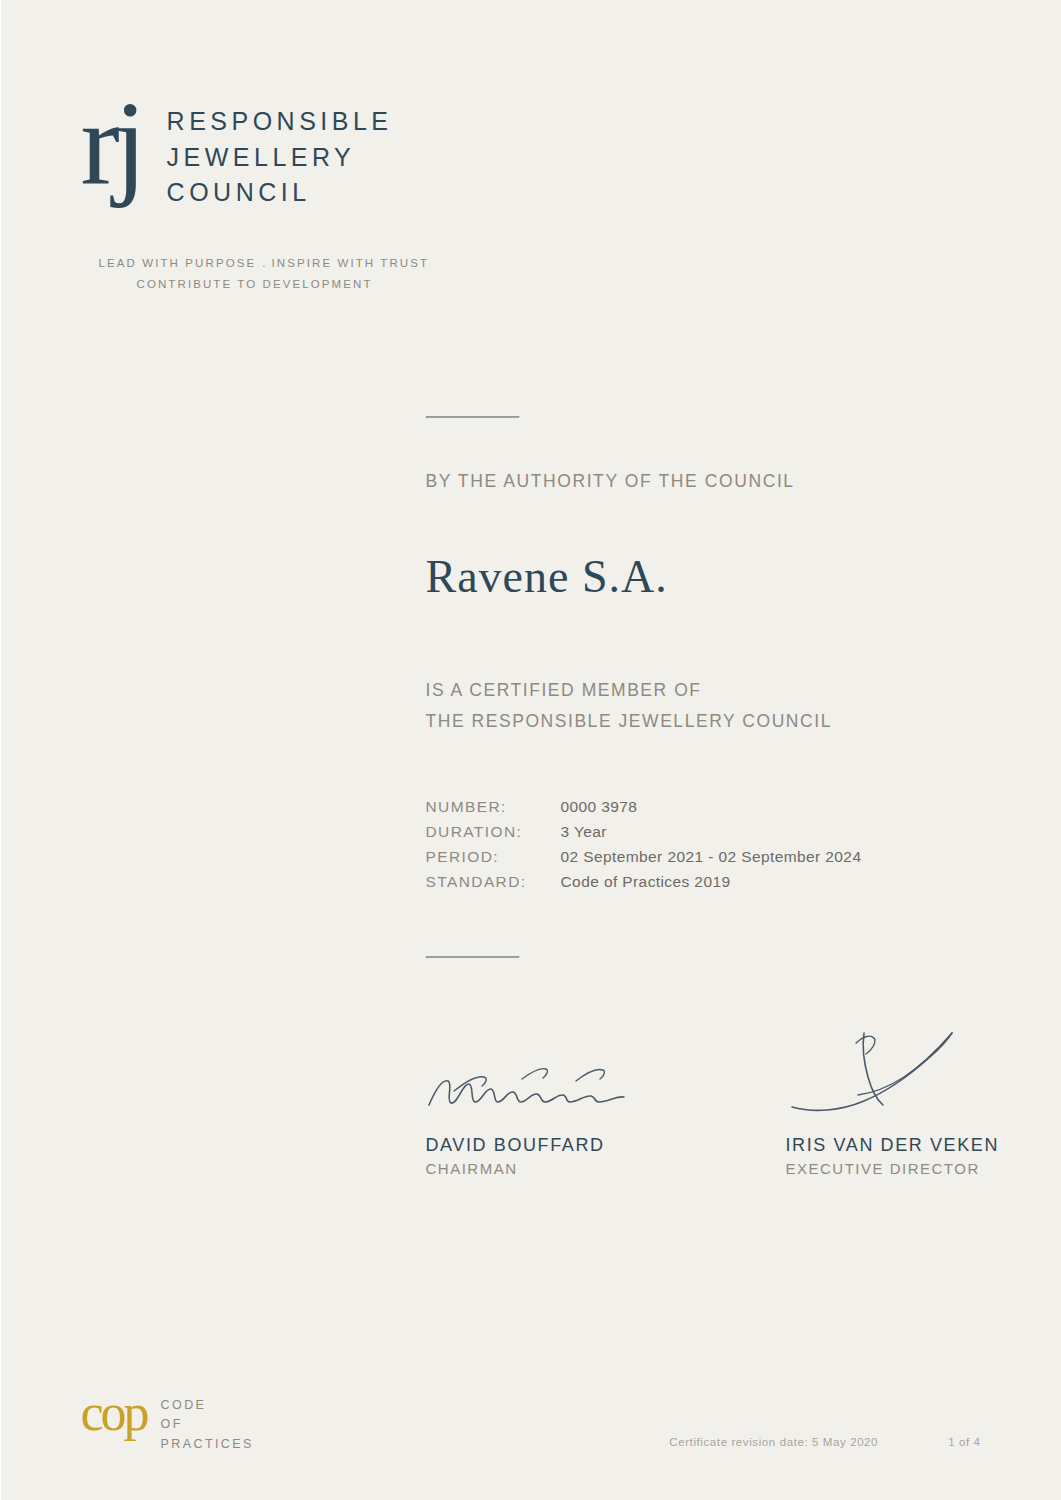rj
Responsible
Jewellery
Council
Lead with purpose. Inspire with trust Contribute to development
By the authority of the Council
Ravene S.A.
Is a certified member of
the Responsible Jewellery Council
| Number: | 0000 3978 |
| Duration: | 3 Year |
| Period: | 02 September 2021 - 02 September 2024 |
| Standard: | Code of Practices 2019 |
David Bouffard
Chairman
Iris van der Veken
Executive Director
cop
Code
of
Practices
Certificate revision date: 5 May 2020 1 of 4